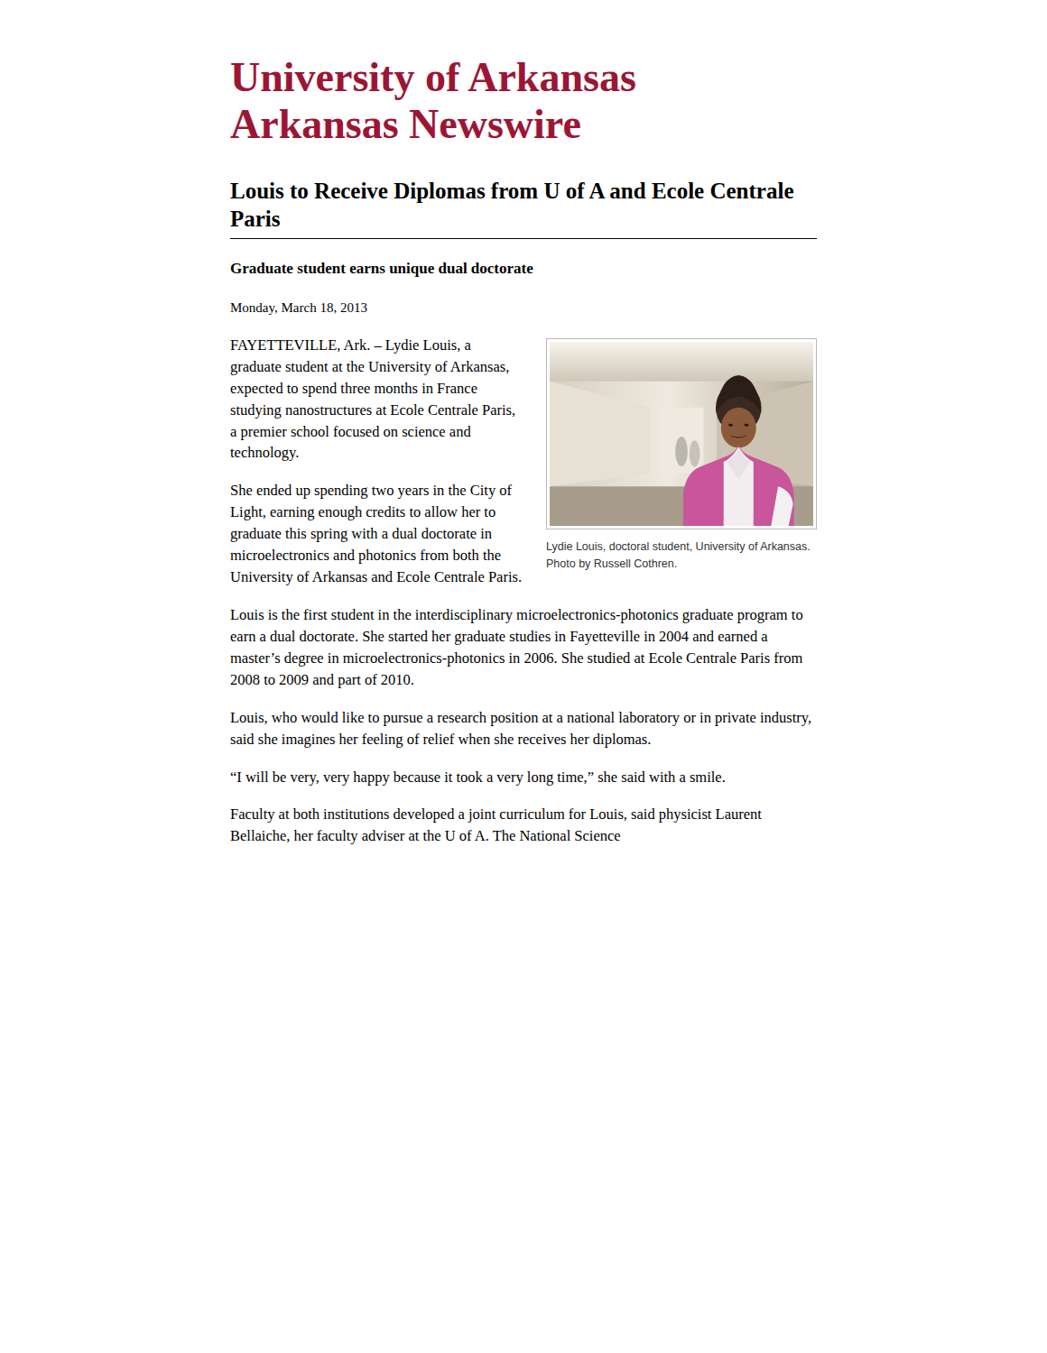University of Arkansas
Arkansas Newswire
Louis to Receive Diplomas from U of A and Ecole Centrale Paris
Graduate student earns unique dual doctorate
Monday, March 18, 2013
Lydie Louis, doctoral student, University of Arkansas. Photo by Russell Cothren.
FAYETTEVILLE, Ark. – Lydie Louis, a graduate student at the University of Arkansas, expected to spend three months in France studying nanostructures at Ecole Centrale Paris, a premier school focused on science and technology.
She ended up spending two years in the City of Light, earning enough credits to allow her to graduate this spring with a dual doctorate in microelectronics and photonics from both the University of Arkansas and Ecole Centrale Paris.
Louis is the first student in the interdisciplinary microelectronics-photonics graduate program to earn a dual doctorate. She started her graduate studies in Fayetteville in 2004 and earned a master’s degree in microelectronics-photonics in 2006. She studied at Ecole Centrale Paris from 2008 to 2009 and part of 2010.
Louis, who would like to pursue a research position at a national laboratory or in private industry, said she imagines her feeling of relief when she receives her diplomas.
“I will be very, very happy because it took a very long time,” she said with a smile.
Faculty at both institutions developed a joint curriculum for Louis, said physicist Laurent Bellaiche, her faculty adviser at the U of A. The National Science